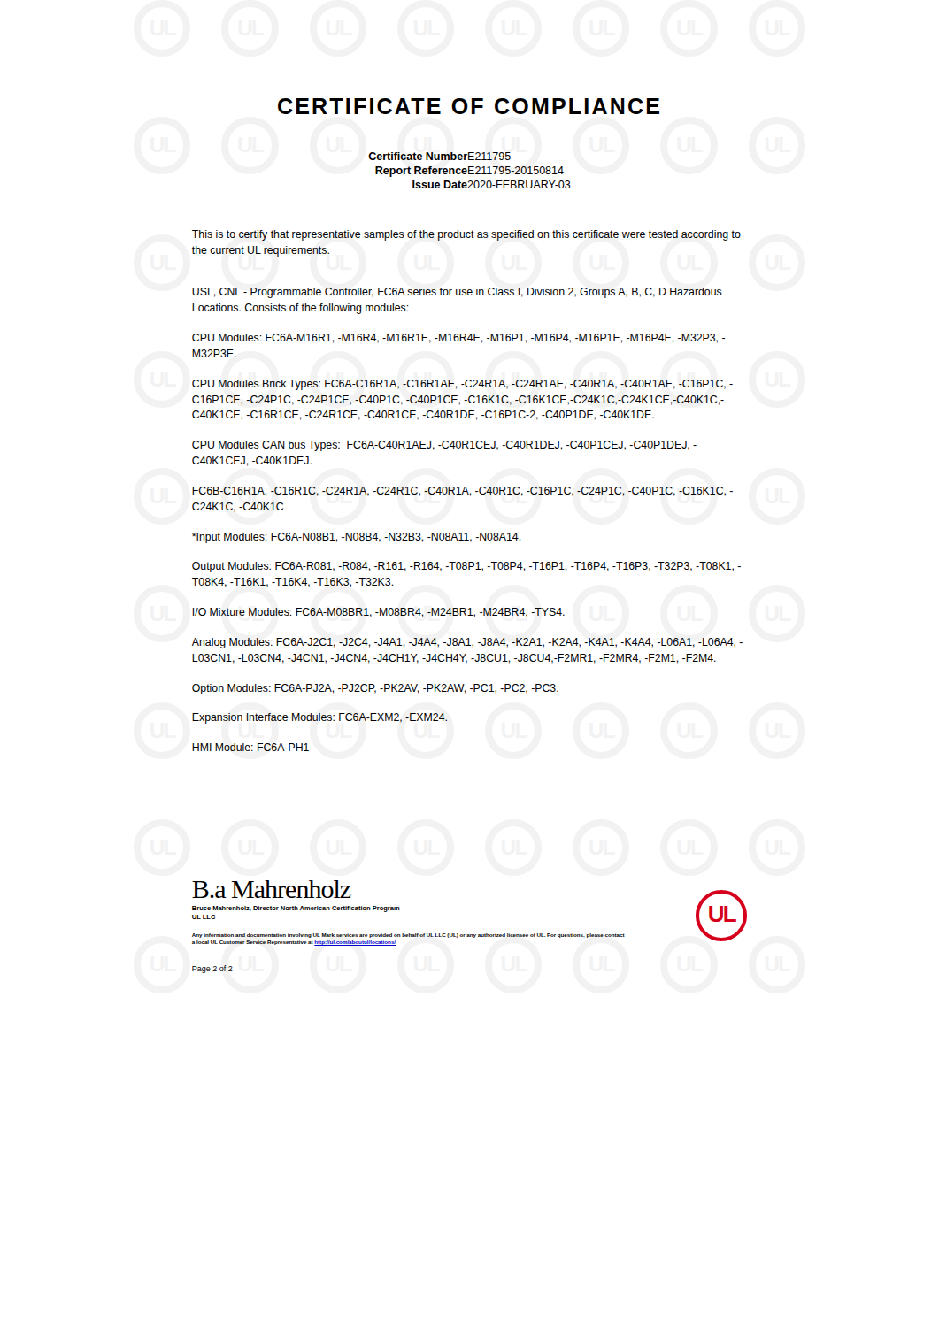UL
UL
UL
UL
UL
UL
UL
UL
UL
UL
UL
UL
UL
UL
UL
UL
UL
UL
UL
UL
UL
UL
UL
UL
UL
UL
UL
UL
UL
UL
UL
UL
UL
UL
UL
UL
UL
UL
UL
UL
UL
UL
UL
UL
UL
UL
UL
UL
UL
UL
UL
UL
UL
UL
UL
UL
UL
UL
UL
UL
UL
UL
UL
UL
UL
UL
UL
UL
UL
UL
UL
UL
UL
UL
UL
UL
UL
UL
UL
UL
UL
UL
UL
UL
UL
UL
UL
UL
UL
UL
UL
UL
UL
UL
UL
UL
UL
UL
UL
UL
UL
UL
UL
UL
CERTIFICATE OF COMPLIANCE
| Certificate Number | E211795 |
| Report Reference | E211795-20150814 |
| Issue Date | 2020-FEBRUARY-03 |
This is to certify that representative samples of the product as specified on this certificate were tested according to the current UL requirements.
USL, CNL - Programmable Controller, FC6A series for use in Class I, Division 2, Groups A, B, C, D Hazardous Locations. Consists of the following modules:
CPU Modules: FC6A-M16R1, -M16R4, -M16R1E, -M16R4E, -M16P1, -M16P4, -M16P1E, -M16P4E, -M32P3, -M32P3E.
CPU Modules Brick Types: FC6A-C16R1A, -C16R1AE, -C24R1A, -C24R1AE, -C40R1A, -C40R1AE, -C16P1C, -C16P1CE, -C24P1C, -C24P1CE, -C40P1C, -C40P1CE, -C16K1C, -C16K1CE,-C24K1C,-C24K1CE,-C40K1C,-C40K1CE, -C16R1CE, -C24R1CE, -C40R1CE, -C40R1DE, -C16P1C-2, -C40P1DE, -C40K1DE.
CPU Modules CAN bus Types: FC6A-C40R1AEJ, -C40R1CEJ, -C40R1DEJ, -C40P1CEJ, -C40P1DEJ, -C40K1CEJ, -C40K1DEJ.
FC6B-C16R1A, -C16R1C, -C24R1A, -C24R1C, -C40R1A, -C40R1C, -C16P1C, -C24P1C, -C40P1C, -C16K1C, -C24K1C, -C40K1C
*Input Modules: FC6A-N08B1, -N08B4, -N32B3, -N08A11, -N08A14.
Output Modules: FC6A-R081, -R084, -R161, -R164, -T08P1, -T08P4, -T16P1, -T16P4, -T16P3, -T32P3, -T08K1, -T08K4, -T16K1, -T16K4, -T16K3, -T32K3.
I/O Mixture Modules: FC6A-M08BR1, -M08BR4, -M24BR1, -M24BR4, -TYS4.
Analog Modules: FC6A-J2C1, -J2C4, -J4A1, -J4A4, -J8A1, -J8A4, -K2A1, -K2A4, -K4A1, -K4A4, -L06A1, -L06A4, -L03CN1, -L03CN4, -J4CN1, -J4CN4, -J4CH1Y, -J4CH4Y, -J8CU1, -J8CU4,-F2MR1, -F2MR4, -F2M1, -F2M4.
Option Modules: FC6A-PJ2A, -PJ2CP, -PK2AV, -PK2AW, -PC1, -PC2, -PC3.
Expansion Interface Modules: FC6A-EXM2, -EXM24.
HMI Module: FC6A-PH1
B.a Mahrenholz
Bruce Mahrenholz, Director North American Certification Program
UL LLC
Any information and documentation involving UL Mark services are provided on behalf of UL LLC (UL) or any authorized licensee of UL. For questions, please contact a local UL Customer Service Representative at http://ul.com/aboutul/locations/
UL
Page 2 of 2